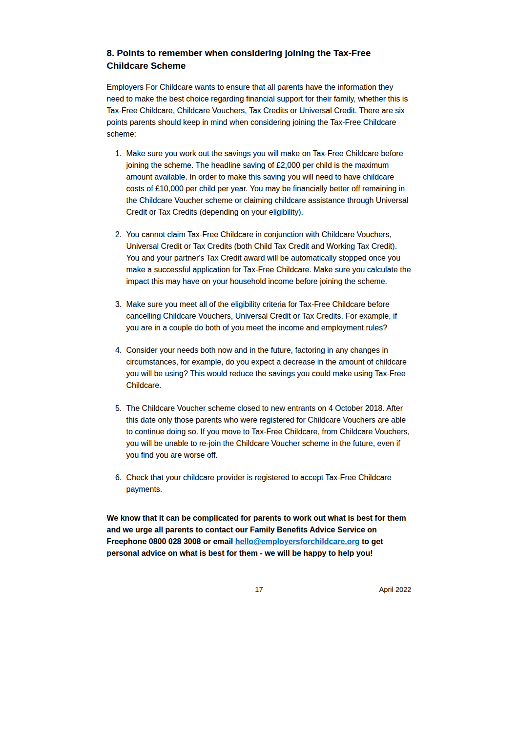8. Points to remember when considering joining the Tax-Free Childcare Scheme
Employers For Childcare wants to ensure that all parents have the information they need to make the best choice regarding financial support for their family, whether this is Tax-Free Childcare, Childcare Vouchers, Tax Credits or Universal Credit. There are six points parents should keep in mind when considering joining the Tax-Free Childcare scheme:
Make sure you work out the savings you will make on Tax-Free Childcare before joining the scheme. The headline saving of £2,000 per child is the maximum amount available. In order to make this saving you will need to have childcare costs of £10,000 per child per year. You may be financially better off remaining in the Childcare Voucher scheme or claiming childcare assistance through Universal Credit or Tax Credits (depending on your eligibility).
You cannot claim Tax-Free Childcare in conjunction with Childcare Vouchers, Universal Credit or Tax Credits (both Child Tax Credit and Working Tax Credit). You and your partner's Tax Credit award will be automatically stopped once you make a successful application for Tax-Free Childcare. Make sure you calculate the impact this may have on your household income before joining the scheme.
Make sure you meet all of the eligibility criteria for Tax-Free Childcare before cancelling Childcare Vouchers, Universal Credit or Tax Credits. For example, if you are in a couple do both of you meet the income and employment rules?
Consider your needs both now and in the future, factoring in any changes in circumstances, for example, do you expect a decrease in the amount of childcare you will be using? This would reduce the savings you could make using Tax-Free Childcare.
The Childcare Voucher scheme closed to new entrants on 4 October 2018. After this date only those parents who were registered for Childcare Vouchers are able to continue doing so. If you move to Tax-Free Childcare, from Childcare Vouchers, you will be unable to re-join the Childcare Voucher scheme in the future, even if you find you are worse off.
Check that your childcare provider is registered to accept Tax-Free Childcare payments.
We know that it can be complicated for parents to work out what is best for them and we urge all parents to contact our Family Benefits Advice Service on Freephone 0800 028 3008 or email hello@employersforchildcare.org to get personal advice on what is best for them - we will be happy to help you!
17 April 2022